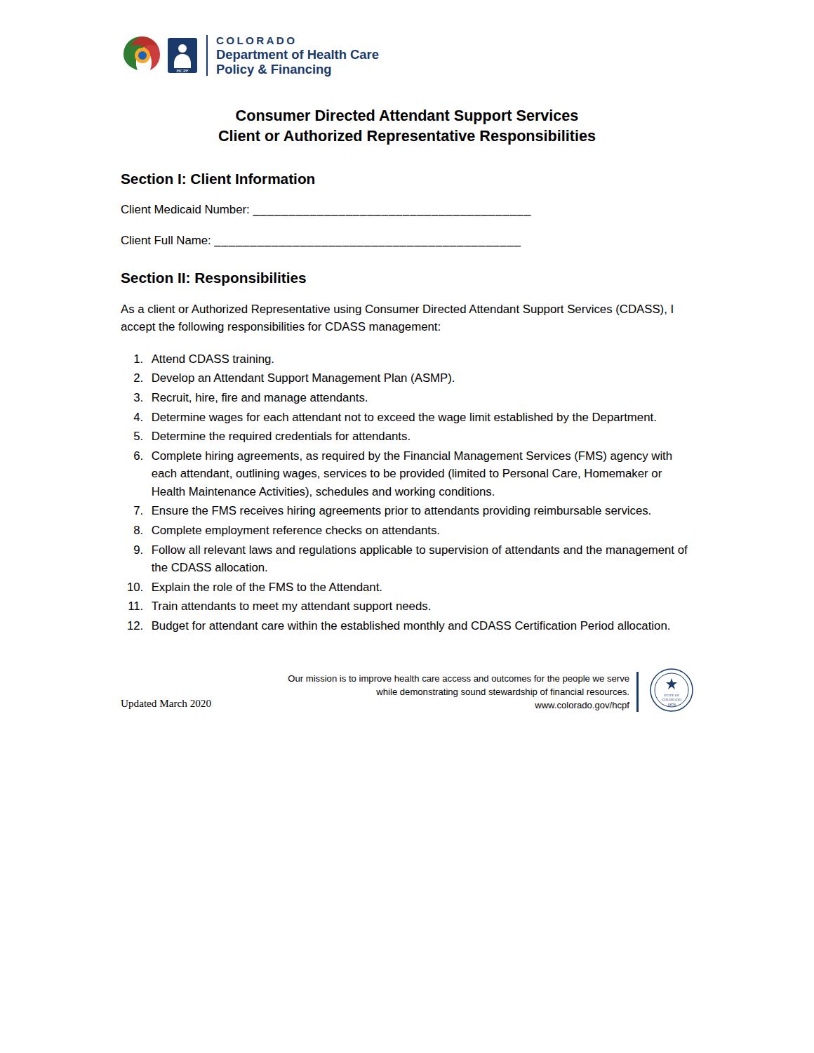HCPF
COLORADO
Department of Health Care Policy & Financing
Consumer Directed Attendant Support Services
Client or Authorized Representative Responsibilities
Section I: Client Information
Client Medicaid Number: _______________________________________
Client Full Name: ___________________________________________
Section II: Responsibilities
As a client or Authorized Representative using Consumer Directed Attendant Support Services (CDASS), I accept the following responsibilities for CDASS management:
Attend CDASS training.
Develop an Attendant Support Management Plan (ASMP).
Recruit, hire, fire and manage attendants.
Determine wages for each attendant not to exceed the wage limit established by the Department.
Determine the required credentials for attendants.
Complete hiring agreements, as required by the Financial Management Services (FMS) agency with each attendant, outlining wages, services to be provided (limited to Personal Care, Homemaker or Health Maintenance Activities), schedules and working conditions.
Ensure the FMS receives hiring agreements prior to attendants providing reimbursable services.
Complete employment reference checks on attendants.
Follow all relevant laws and regulations applicable to supervision of attendants and the management of the CDASS allocation.
Explain the role of the FMS to the Attendant.
Train attendants to meet my attendant support needs.
Budget for attendant care within the established monthly and CDASS Certification Period allocation.
Updated March 2020
Our mission is to improve health care access and outcomes for the people we serve
while demonstrating sound stewardship of financial resources.
www.colorado.gov/hcpf
STATE OF COLORADO 1876